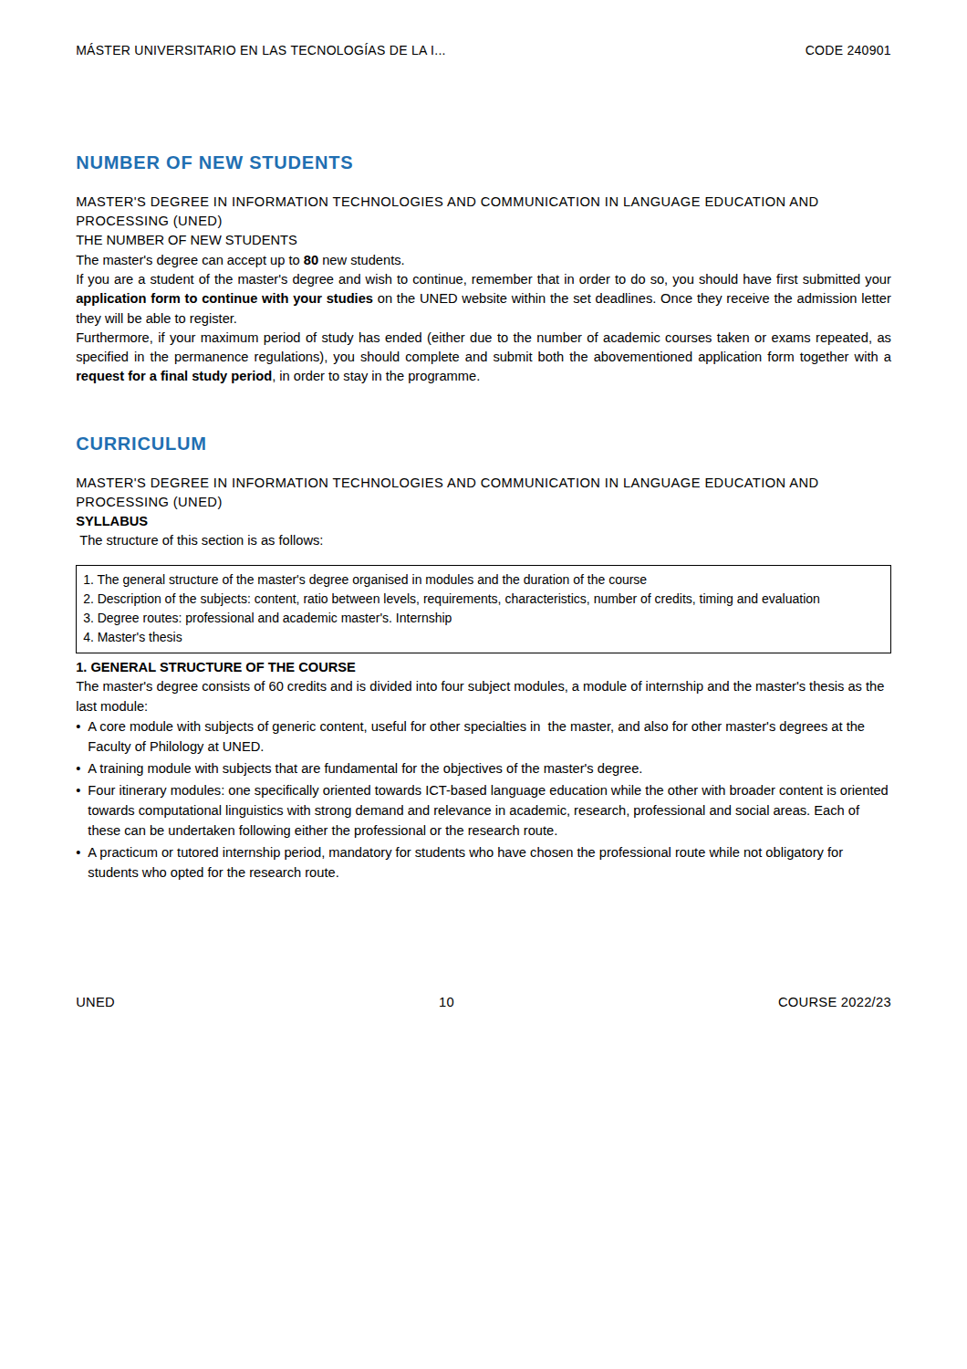MÁSTER UNIVERSITARIO EN LAS TECNOLOGÍAS DE LA I... CODE 240901
NUMBER OF NEW STUDENTS
MASTER'S DEGREE IN INFORMATION TECHNOLOGIES AND COMMUNICATION IN LANGUAGE EDUCATION AND PROCESSING (UNED)
THE NUMBER OF NEW STUDENTS
The master's degree can accept up to 80 new students.
If you are a student of the master's degree and wish to continue, remember that in order to do so, you should have first submitted your application form to continue with your studies on the UNED website within the set deadlines. Once they receive the admission letter they will be able to register.
Furthermore, if your maximum period of study has ended (either due to the number of academic courses taken or exams repeated, as specified in the permanence regulations), you should complete and submit both the abovementioned application form together with a request for a final study period, in order to stay in the programme.
CURRICULUM
MASTER'S DEGREE IN INFORMATION TECHNOLOGIES AND COMMUNICATION IN LANGUAGE EDUCATION AND PROCESSING (UNED)
SYLLABUS
The structure of this section is as follows:
1. The general structure of the master's degree organised in modules and the duration of the course
2. Description of the subjects: content, ratio between levels, requirements, characteristics, number of credits, timing and evaluation
3. Degree routes: professional and academic master's. Internship
4. Master's thesis
1. GENERAL STRUCTURE OF THE COURSE
The master's degree consists of 60 credits and is divided into four subject modules, a module of internship and the master's thesis as the last module:
A core module with subjects of generic content, useful for other specialties in the master, and also for other master's degrees at the Faculty of Philology at UNED.
A training module with subjects that are fundamental for the objectives of the master's degree.
Four itinerary modules: one specifically oriented towards ICT-based language education while the other with broader content is oriented towards computational linguistics with strong demand and relevance in academic, research, professional and social areas. Each of these can be undertaken following either the professional or the research route.
A practicum or tutored internship period, mandatory for students who have chosen the professional route while not obligatory for students who opted for the research route.
UNED 10 COURSE 2022/23